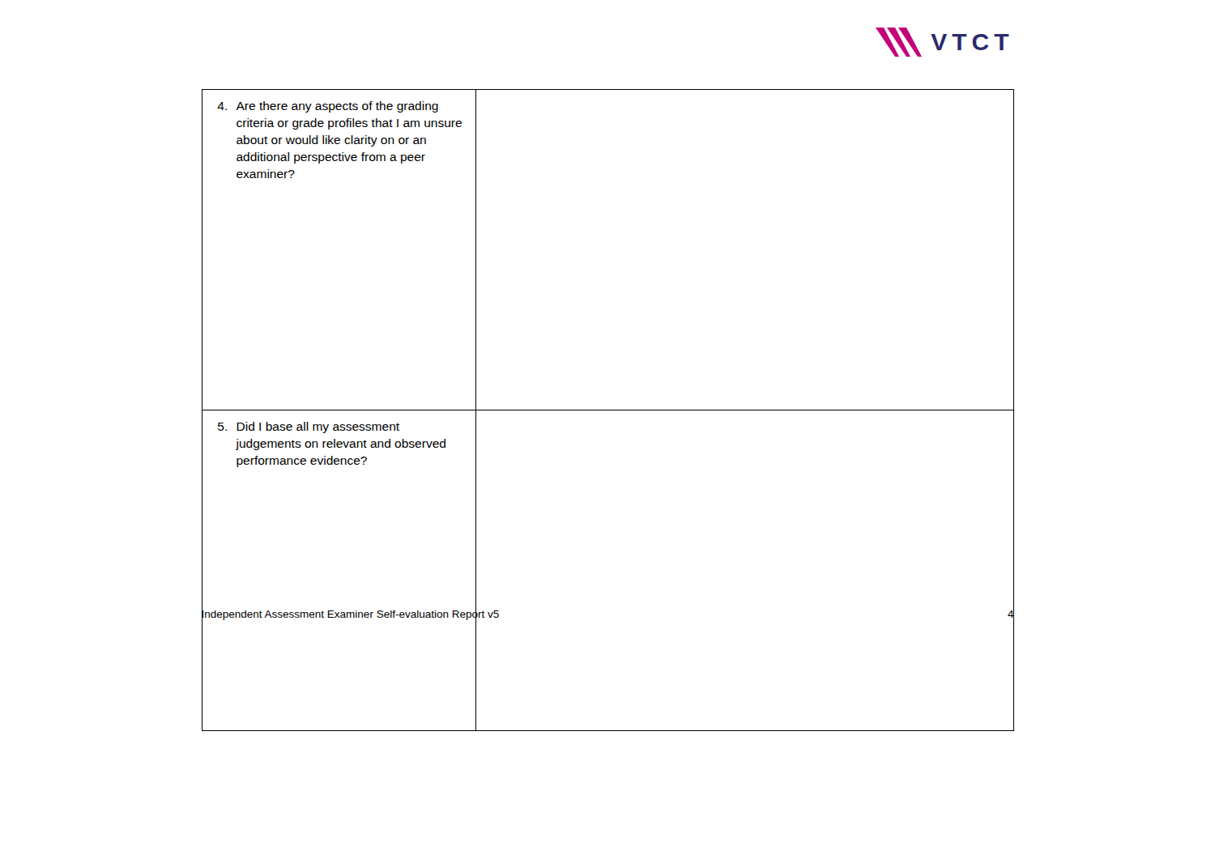VTCT
| Are there any aspects of the grading criteria or grade profiles that I am unsure about or would like clarity on or an additional perspective from a peer examiner? | |
| Did I base all my assessment judgements on relevant and observed performance evidence? | |
Independent Assessment Examiner Self-evaluation Report v5 4